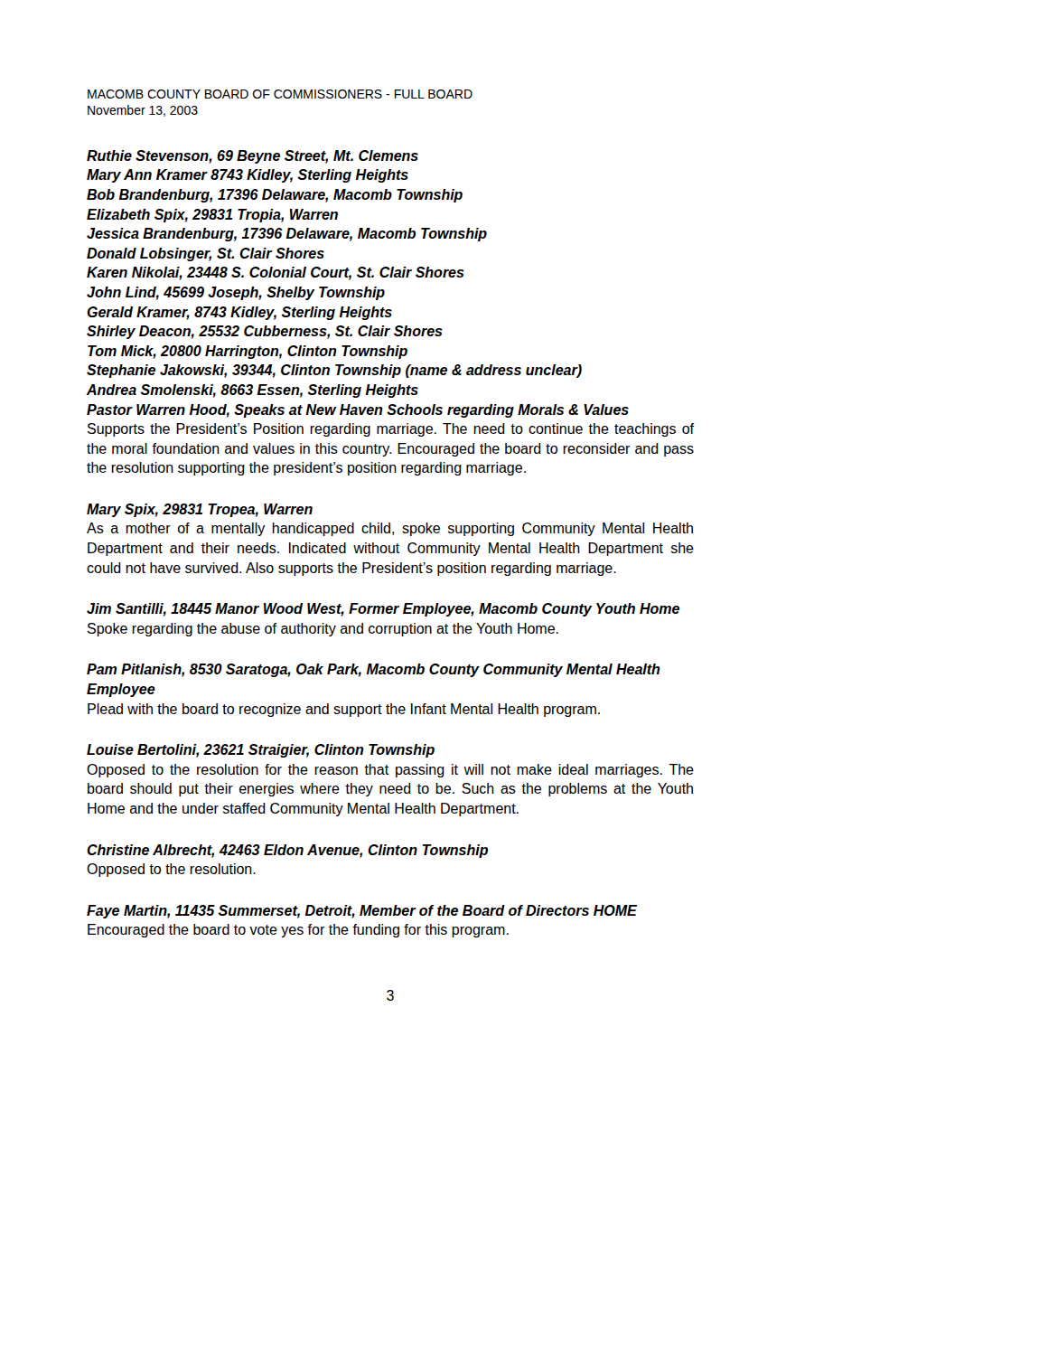MACOMB COUNTY BOARD OF COMMISSIONERS - FULL BOARD
November 13, 2003
Ruthie Stevenson, 69 Beyne Street, Mt. Clemens
Mary Ann Kramer 8743 Kidley, Sterling Heights
Bob Brandenburg, 17396 Delaware, Macomb Township
Elizabeth Spix, 29831 Tropia, Warren
Jessica Brandenburg, 17396 Delaware, Macomb Township
Donald Lobsinger, St. Clair Shores
Karen Nikolai, 23448 S. Colonial Court, St. Clair Shores
John Lind, 45699 Joseph, Shelby Township
Gerald Kramer, 8743 Kidley, Sterling Heights
Shirley Deacon, 25532 Cubberness, St. Clair Shores
Tom Mick, 20800 Harrington, Clinton Township
Stephanie Jakowski, 39344, Clinton Township (name & address unclear)
Andrea Smolenski, 8663 Essen, Sterling Heights
Pastor Warren Hood, Speaks at New Haven Schools regarding Morals & Values
Supports the President’s Position regarding marriage. The need to continue the teachings of the moral foundation and values in this country. Encouraged the board to reconsider and pass the resolution supporting the president’s position regarding marriage.
Mary Spix, 29831 Tropea, Warren
As a mother of a mentally handicapped child, spoke supporting Community Mental Health Department and their needs. Indicated without Community Mental Health Department she could not have survived. Also supports the President’s position regarding marriage.
Jim Santilli, 18445 Manor Wood West, Former Employee, Macomb County Youth Home
Spoke regarding the abuse of authority and corruption at the Youth Home.
Pam Pitlanish, 8530 Saratoga, Oak Park, Macomb County Community Mental Health Employee
Plead with the board to recognize and support the Infant Mental Health program.
Louise Bertolini, 23621 Straigier, Clinton Township
Opposed to the resolution for the reason that passing it will not make ideal marriages. The board should put their energies where they need to be. Such as the problems at the Youth Home and the under staffed Community Mental Health Department.
Christine Albrecht, 42463 Eldon Avenue, Clinton Township
Opposed to the resolution.
Faye Martin, 11435 Summerset, Detroit, Member of the Board of Directors HOME
Encouraged the board to vote yes for the funding for this program.
3